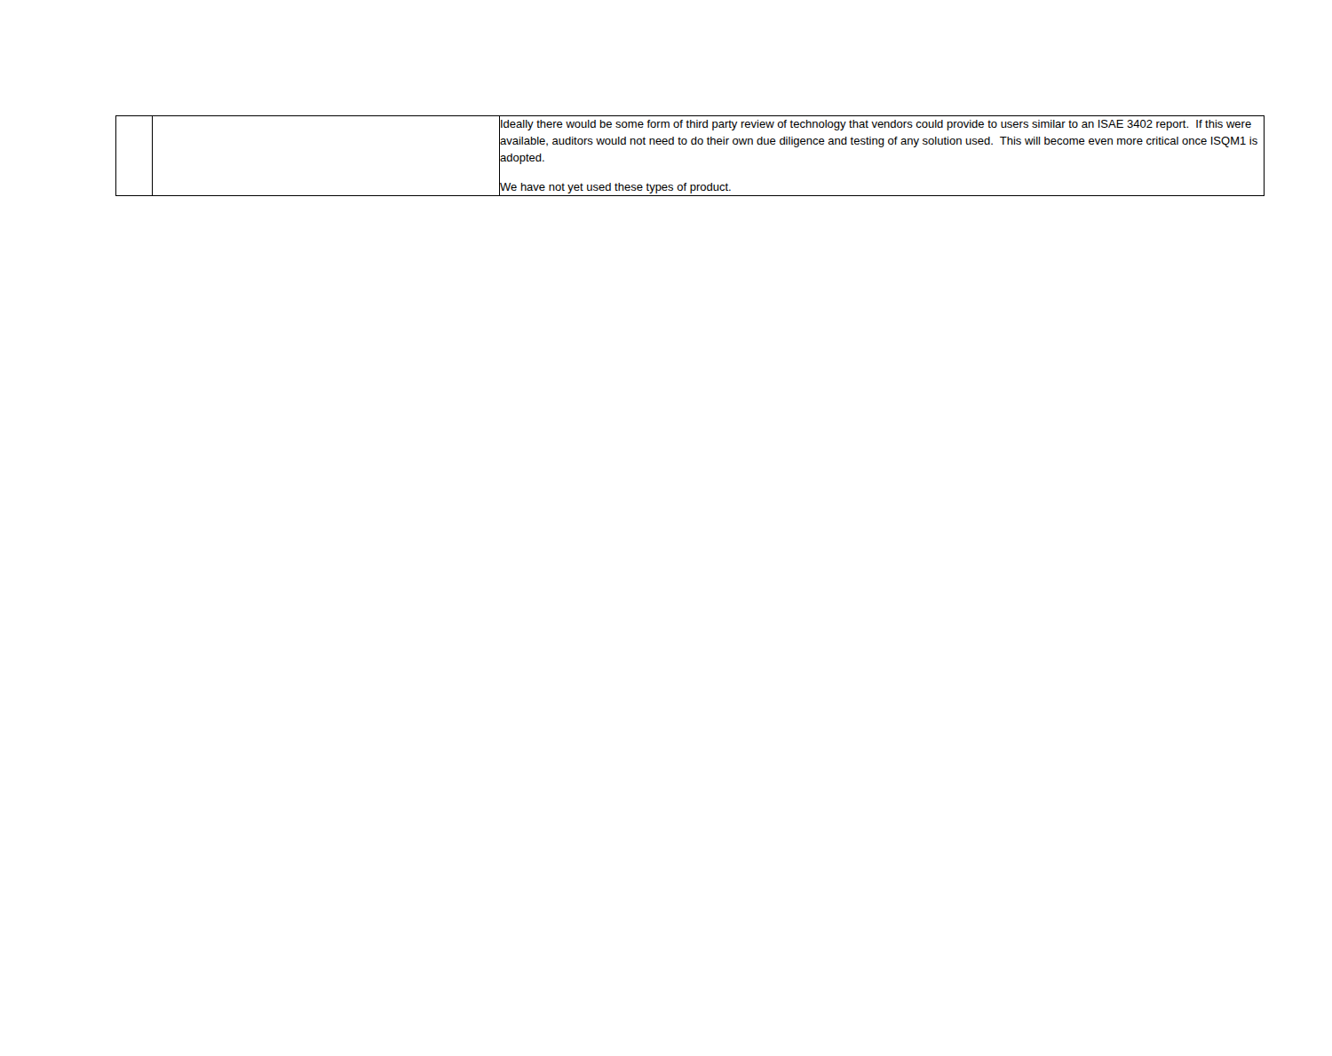| | | Ideally there would be some form of third party review of technology that vendors could provide to users similar to an ISAE 3402 report. If this were available, auditors would not need to do their own due diligence and testing of any solution used. This will become even more critical once ISQM1 is adopted. We have not yet used these types of product. |